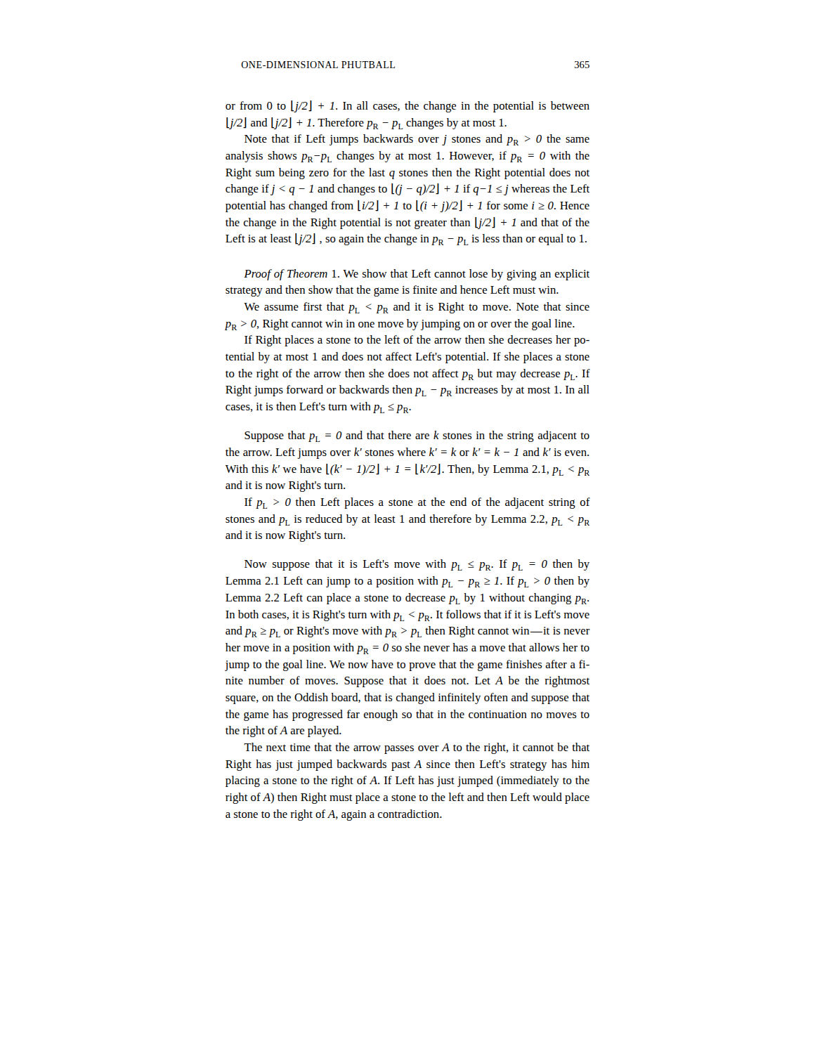ONE-DIMENSIONAL PHUTBALL 365
or from 0 to ⌊j/2⌋ + 1. In all cases, the change in the potential is between ⌊j/2⌋ and ⌊j/2⌋ + 1. Therefore pR − pL changes by at most 1.
Note that if Left jumps backwards over j stones and pR > 0 the same analysis shows pR−pL changes by at most 1. However, if pR = 0 with the Right sum being zero for the last q stones then the Right potential does not change if j < q − 1 and changes to ⌊(j − q)/2⌋ + 1 if q−1 ≤ j whereas the Left potential has changed from ⌊i/2⌋ + 1 to ⌊(i + j)/2⌋ + 1 for some i ≥ 0. Hence the change in the Right potential is not greater than ⌊j/2⌋ + 1 and that of the Left is at least ⌊j/2⌋ , so again the change in pR − pL is less than or equal to 1.
Proof of Theorem 1. We show that Left cannot lose by giving an explicit strategy and then show that the game is finite and hence Left must win.
We assume first that pL < pR and it is Right to move. Note that since pR > 0, Right cannot win in one move by jumping on or over the goal line.
If Right places a stone to the left of the arrow then she decreases her potential by at most 1 and does not affect Left's potential. If she places a stone to the right of the arrow then she does not affect pR but may decrease pL. If Right jumps forward or backwards then pL − pR increases by at most 1. In all cases, it is then Left's turn with pL ≤ pR.
Suppose that pL = 0 and that there are k stones in the string adjacent to the arrow. Left jumps over k′ stones where k′ = k or k′ = k − 1 and k′ is even. With this k′ we have ⌊(k′ − 1)/2⌋ + 1 = ⌊k′/2⌋. Then, by Lemma 2.1, pL < pR and it is now Right's turn.
If pL > 0 then Left places a stone at the end of the adjacent string of stones and pL is reduced by at least 1 and therefore by Lemma 2.2, pL < pR and it is now Right's turn.
Now suppose that it is Left's move with pL ≤ pR. If pL = 0 then by Lemma 2.1 Left can jump to a position with pL − pR ≥ 1. If pL > 0 then by Lemma 2.2 Left can place a stone to decrease pL by 1 without changing pR. In both cases, it is Right's turn with pL < pR. It follows that if it is Left's move and pR ≥ pL or Right's move with pR > pL then Right cannot win — it is never her move in a position with pR = 0 so she never has a move that allows her to jump to the goal line. We now have to prove that the game finishes after a finite number of moves. Suppose that it does not. Let A be the rightmost square, on the Oddish board, that is changed infinitely often and suppose that the game has progressed far enough so that in the continuation no moves to the right of A are played.
The next time that the arrow passes over A to the right, it cannot be that Right has just jumped backwards past A since then Left's strategy has him placing a stone to the right of A. If Left has just jumped (immediately to the right of A) then Right must place a stone to the left and then Left would place a stone to the right of A, again a contradiction.